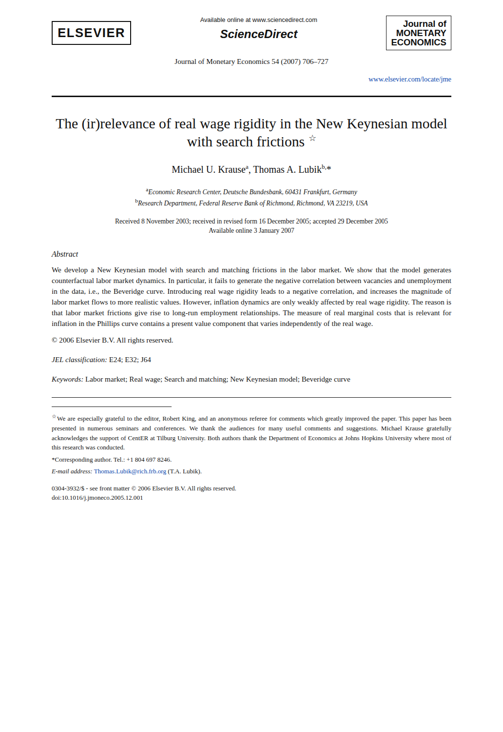ELSEVIER
Available online at www.sciencedirect.com
ScienceDirect
Journal of
MONETARY
ECONOMICS
Journal of Monetary Economics 54 (2007) 706–727
www.elsevier.com/locate/jme
The (ir)relevance of real wage rigidity in the New Keynesian model with search frictions ☆
Michael U. Krausea, Thomas A. Lubikb,*
aEconomic Research Center, Deutsche Bundesbank, 60431 Frankfurt, Germany
bResearch Department, Federal Reserve Bank of Richmond, Richmond, VA 23219, USA
Received 8 November 2003; received in revised form 16 December 2005; accepted 29 December 2005
Available online 3 January 2007
Abstract
We develop a New Keynesian model with search and matching frictions in the labor market. We show that the model generates counterfactual labor market dynamics. In particular, it fails to generate the negative correlation between vacancies and unemployment in the data, i.e., the Beveridge curve. Introducing real wage rigidity leads to a negative correlation, and increases the magnitude of labor market flows to more realistic values. However, inflation dynamics are only weakly affected by real wage rigidity. The reason is that labor market frictions give rise to long-run employment relationships. The measure of real marginal costs that is relevant for inflation in the Phillips curve contains a present value component that varies independently of the real wage.
© 2006 Elsevier B.V. All rights reserved.
JEL classification: E24; E32; J64
Keywords: Labor market; Real wage; Search and matching; New Keynesian model; Beveridge curve
☆We are especially grateful to the editor, Robert King, and an anonymous referee for comments which greatly improved the paper. This paper has been presented in numerous seminars and conferences. We thank the audiences for many useful comments and suggestions. Michael Krause gratefully acknowledges the support of CentER at Tilburg University. Both authors thank the Department of Economics at Johns Hopkins University where most of this research was conducted.
*Corresponding author. Tel.: +1 804 697 8246.
E-mail address: Thomas.Lubik@rich.frb.org (T.A. Lubik).
0304-3932/$ - see front matter © 2006 Elsevier B.V. All rights reserved.
doi:10.1016/j.jmoneco.2005.12.001